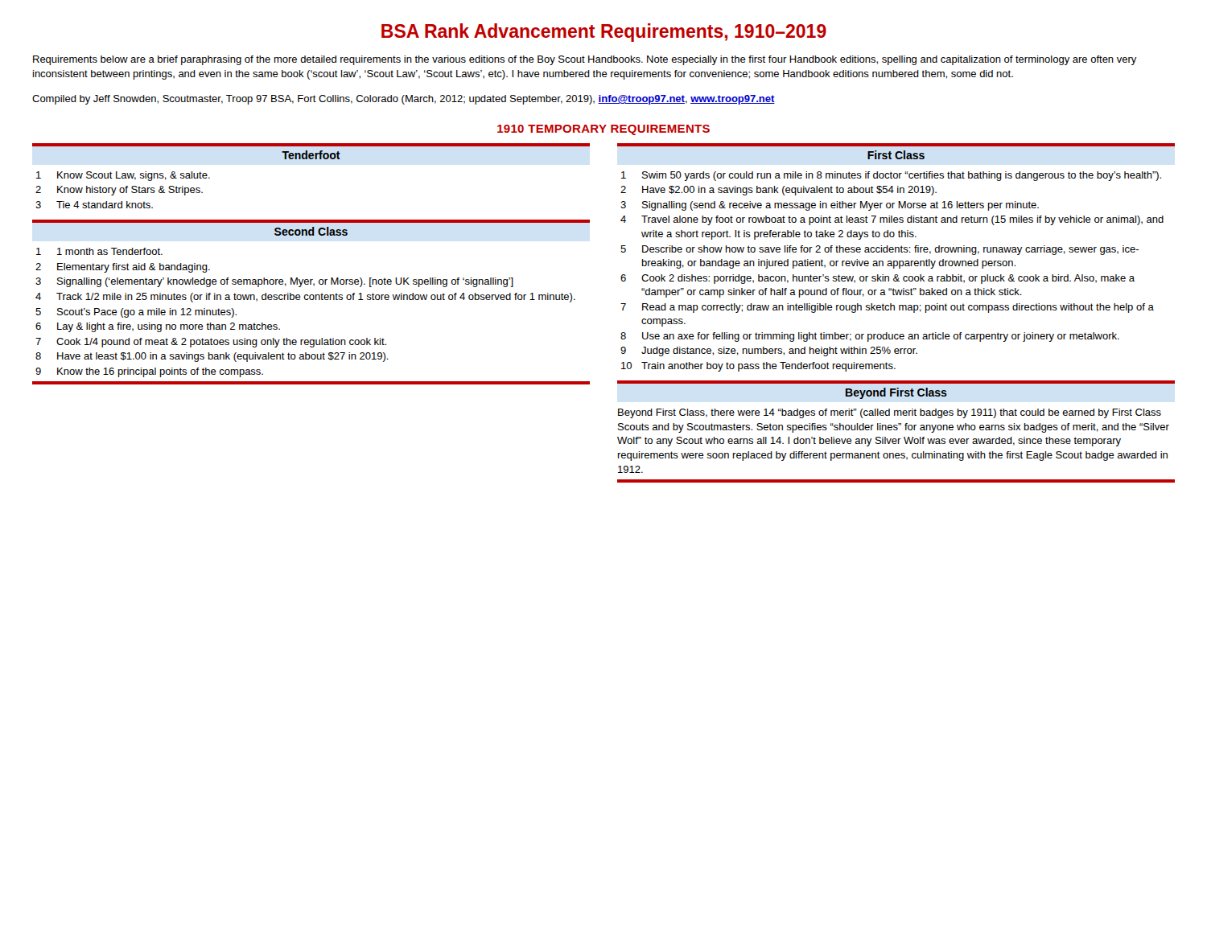BSA Rank Advancement Requirements, 1910–2019
Requirements below are a brief paraphrasing of the more detailed requirements in the various editions of the Boy Scout Handbooks. Note especially in the first four Handbook editions, spelling and capitalization of terminology are often very inconsistent between printings, and even in the same book (‘scout law’, ‘Scout Law’, ‘Scout Laws’, etc). I have numbered the requirements for convenience; some Handbook editions numbered them, some did not.
Compiled by Jeff Snowden, Scoutmaster, Troop 97 BSA, Fort Collins, Colorado (March, 2012; updated September, 2019), info@troop97.net, www.troop97.net
1910 TEMPORARY REQUIREMENTS
Tenderfoot
Know Scout Law, signs, & salute.
Know history of Stars & Stripes.
Tie 4 standard knots.
Second Class
1 month as Tenderfoot.
Elementary first aid & bandaging.
Signalling (‘elementary’ knowledge of semaphore, Myer, or Morse). [note UK spelling of ‘signalling’]
Track 1/2 mile in 25 minutes (or if in a town, describe contents of 1 store window out of 4 observed for 1 minute).
Scout’s Pace (go a mile in 12 minutes).
Lay & light a fire, using no more than 2 matches.
Cook 1/4 pound of meat & 2 potatoes using only the regulation cook kit.
Have at least $1.00 in a savings bank (equivalent to about $27 in 2019).
Know the 16 principal points of the compass.
First Class
Swim 50 yards (or could run a mile in 8 minutes if doctor “certifies that bathing is dangerous to the boy’s health”).
Have $2.00 in a savings bank (equivalent to about $54 in 2019).
Signalling (send & receive a message in either Myer or Morse at 16 letters per minute.
Travel alone by foot or rowboat to a point at least 7 miles distant and return (15 miles if by vehicle or animal), and write a short report. It is preferable to take 2 days to do this.
Describe or show how to save life for 2 of these accidents: fire, drowning, runaway carriage, sewer gas, ice-breaking, or bandage an injured patient, or revive an apparently drowned person.
Cook 2 dishes: porridge, bacon, hunter’s stew, or skin & cook a rabbit, or pluck & cook a bird. Also, make a “damper” or camp sinker of half a pound of flour, or a “twist” baked on a thick stick.
Read a map correctly; draw an intelligible rough sketch map; point out compass directions without the help of a compass.
Use an axe for felling or trimming light timber; or produce an article of carpentry or joinery or metalwork.
Judge distance, size, numbers, and height within 25% error.
Train another boy to pass the Tenderfoot requirements.
Beyond First Class
Beyond First Class, there were 14 “badges of merit” (called merit badges by 1911) that could be earned by First Class Scouts and by Scoutmasters. Seton specifies “shoulder lines” for anyone who earns six badges of merit, and the “Silver Wolf” to any Scout who earns all 14. I don’t believe any Silver Wolf was ever awarded, since these temporary requirements were soon replaced by different permanent ones, culminating with the first Eagle Scout badge awarded in 1912.